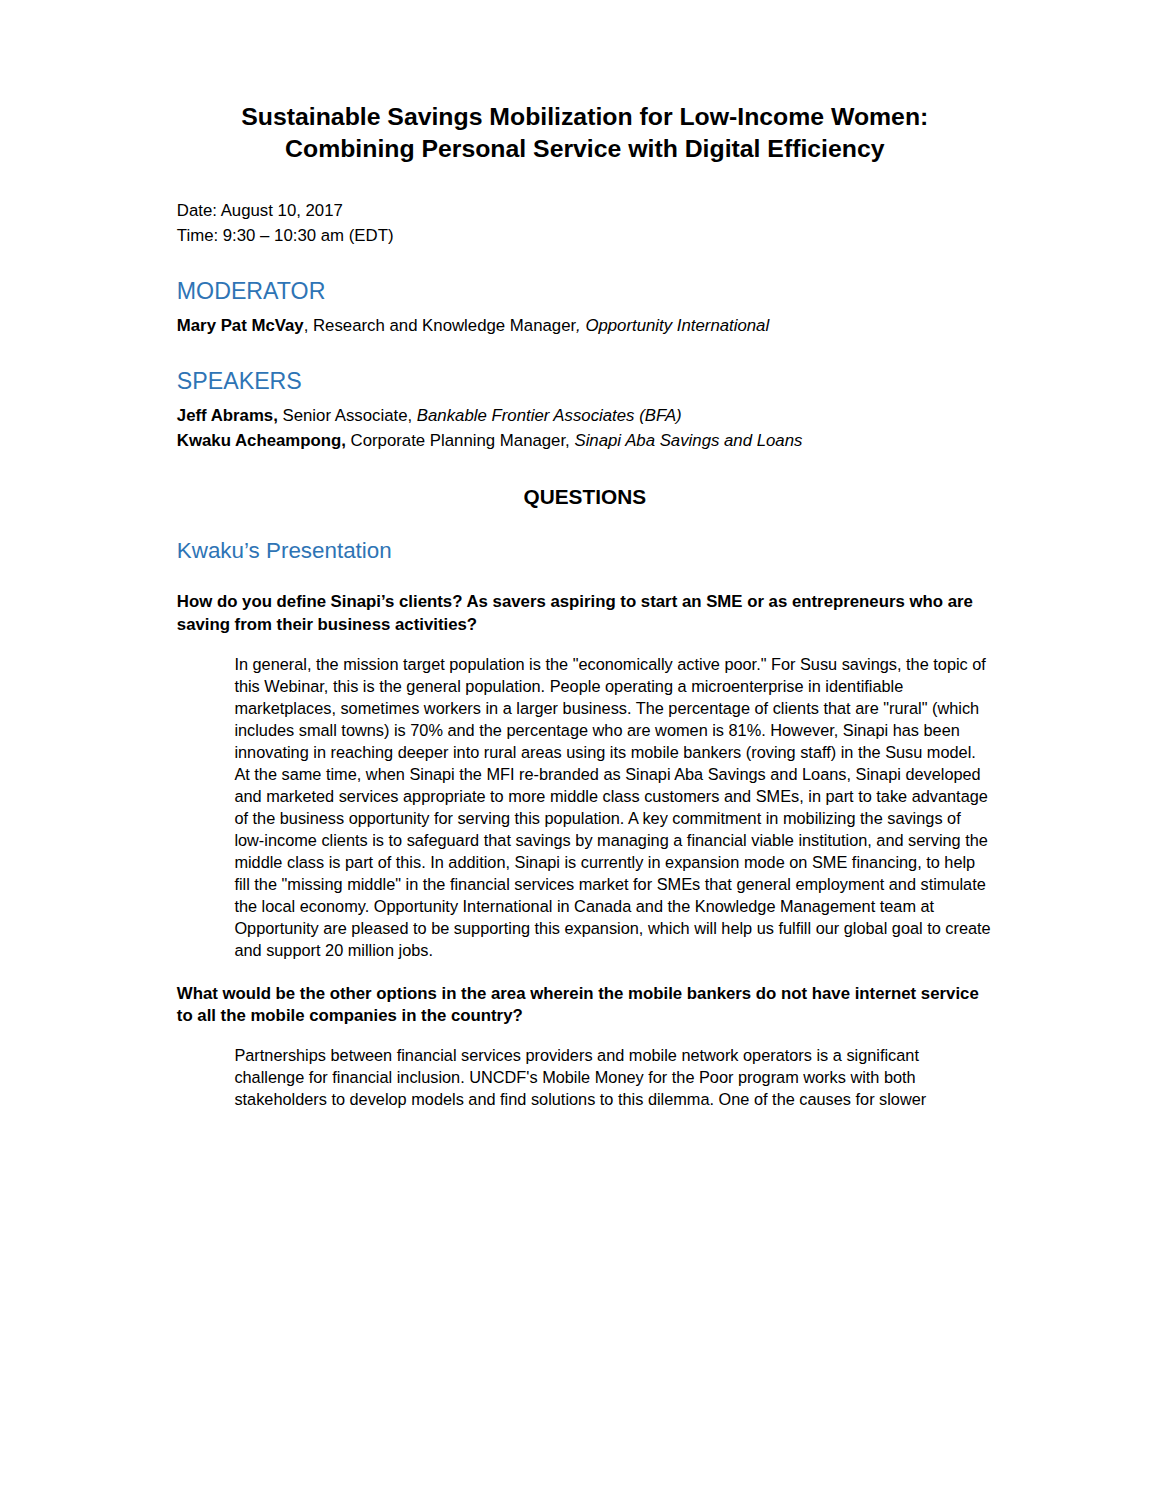Sustainable Savings Mobilization for Low-Income Women:
Combining Personal Service with Digital Efficiency
Date: August 10, 2017
Time: 9:30 – 10:30 am (EDT)
MODERATOR
Mary Pat McVay, Research and Knowledge Manager, Opportunity International
SPEAKERS
Jeff Abrams, Senior Associate, Bankable Frontier Associates (BFA)
Kwaku Acheampong, Corporate Planning Manager, Sinapi Aba Savings and Loans
QUESTIONS
Kwaku’s Presentation
How do you define Sinapi’s clients? As savers aspiring to start an SME or as entrepreneurs who are saving from their business activities?
In general, the mission target population is the "economically active poor." For Susu savings, the topic of this Webinar, this is the general population. People operating a microenterprise in identifiable marketplaces, sometimes workers in a larger business. The percentage of clients that are "rural" (which includes small towns) is 70% and the percentage who are women is 81%. However, Sinapi has been innovating in reaching deeper into rural areas using its mobile bankers (roving staff) in the Susu model. At the same time, when Sinapi the MFI re-branded as Sinapi Aba Savings and Loans, Sinapi developed and marketed services appropriate to more middle class customers and SMEs, in part to take advantage of the business opportunity for serving this population. A key commitment in mobilizing the savings of low-income clients is to safeguard that savings by managing a financial viable institution, and serving the middle class is part of this. In addition, Sinapi is currently in expansion mode on SME financing, to help fill the "missing middle" in the financial services market for SMEs that general employment and stimulate the local economy. Opportunity International in Canada and the Knowledge Management team at Opportunity are pleased to be supporting this expansion, which will help us fulfill our global goal to create and support 20 million jobs.
What would be the other options in the area wherein the mobile bankers do not have internet service to all the mobile companies in the country?
Partnerships between financial services providers and mobile network operators is a significant challenge for financial inclusion. UNCDF's Mobile Money for the Poor program works with both stakeholders to develop models and find solutions to this dilemma. One of the causes for slower